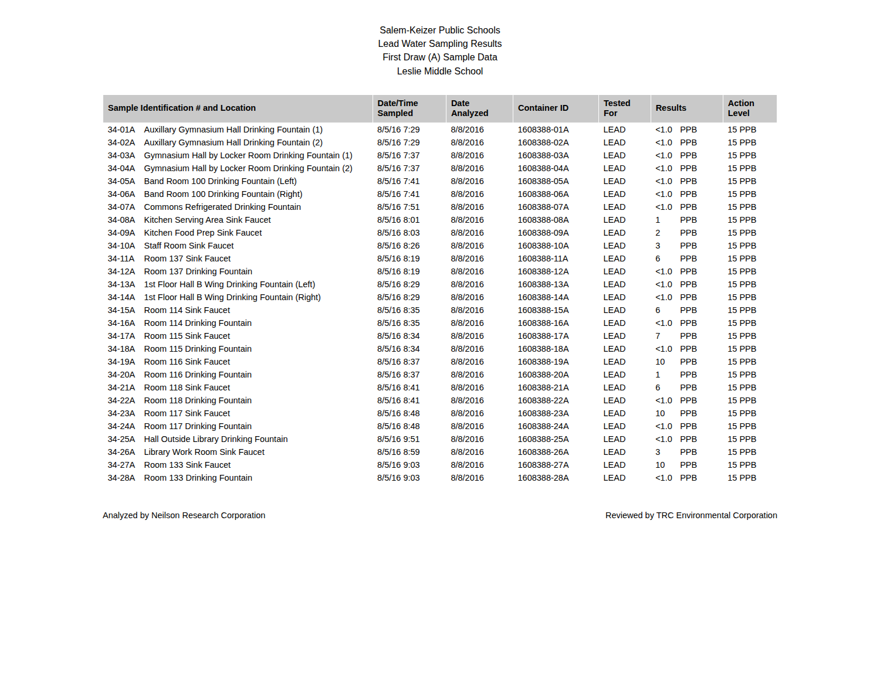Salem-Keizer Public Schools
Lead Water Sampling Results
First Draw (A) Sample Data
Leslie Middle School
| Sample Identification # and Location | Date/Time Sampled | Date Analyzed | Container ID | Tested For | Results | Action Level |
| --- | --- | --- | --- | --- | --- | --- |
| 34-01A Auxillary Gymnasium Hall Drinking Fountain (1) | 8/5/16 7:29 | 8/8/2016 | 1608388-01A | LEAD | <1.0 PPB | 15 PPB |
| 34-02A Auxillary Gymnasium Hall Drinking Fountain (2) | 8/5/16 7:29 | 8/8/2016 | 1608388-02A | LEAD | <1.0 PPB | 15 PPB |
| 34-03A Gymnasium Hall by Locker Room Drinking Fountain (1) | 8/5/16 7:37 | 8/8/2016 | 1608388-03A | LEAD | <1.0 PPB | 15 PPB |
| 34-04A Gymnasium Hall by Locker Room Drinking Fountain (2) | 8/5/16 7:37 | 8/8/2016 | 1608388-04A | LEAD | <1.0 PPB | 15 PPB |
| 34-05A Band Room 100 Drinking Fountain (Left) | 8/5/16 7:41 | 8/8/2016 | 1608388-05A | LEAD | <1.0 PPB | 15 PPB |
| 34-06A Band Room 100 Drinking Fountain (Right) | 8/5/16 7:41 | 8/8/2016 | 1608388-06A | LEAD | <1.0 PPB | 15 PPB |
| 34-07A Commons Refrigerated Drinking Fountain | 8/5/16 7:51 | 8/8/2016 | 1608388-07A | LEAD | <1.0 PPB | 15 PPB |
| 34-08A Kitchen Serving Area Sink Faucet | 8/5/16 8:01 | 8/8/2016 | 1608388-08A | LEAD | 1 PPB | 15 PPB |
| 34-09A Kitchen Food Prep Sink Faucet | 8/5/16 8:03 | 8/8/2016 | 1608388-09A | LEAD | 2 PPB | 15 PPB |
| 34-10A Staff Room Sink Faucet | 8/5/16 8:26 | 8/8/2016 | 1608388-10A | LEAD | 3 PPB | 15 PPB |
| 34-11A Room 137 Sink Faucet | 8/5/16 8:19 | 8/8/2016 | 1608388-11A | LEAD | 6 PPB | 15 PPB |
| 34-12A Room 137 Drinking Fountain | 8/5/16 8:19 | 8/8/2016 | 1608388-12A | LEAD | <1.0 PPB | 15 PPB |
| 34-13A 1st Floor Hall B Wing Drinking Fountain (Left) | 8/5/16 8:29 | 8/8/2016 | 1608388-13A | LEAD | <1.0 PPB | 15 PPB |
| 34-14A 1st Floor Hall B Wing Drinking Fountain (Right) | 8/5/16 8:29 | 8/8/2016 | 1608388-14A | LEAD | <1.0 PPB | 15 PPB |
| 34-15A Room 114 Sink Faucet | 8/5/16 8:35 | 8/8/2016 | 1608388-15A | LEAD | 6 PPB | 15 PPB |
| 34-16A Room 114 Drinking Fountain | 8/5/16 8:35 | 8/8/2016 | 1608388-16A | LEAD | <1.0 PPB | 15 PPB |
| 34-17A Room 115 Sink Faucet | 8/5/16 8:34 | 8/8/2016 | 1608388-17A | LEAD | 7 PPB | 15 PPB |
| 34-18A Room 115 Drinking Fountain | 8/5/16 8:34 | 8/8/2016 | 1608388-18A | LEAD | <1.0 PPB | 15 PPB |
| 34-19A Room 116 Sink Faucet | 8/5/16 8:37 | 8/8/2016 | 1608388-19A | LEAD | 10 PPB | 15 PPB |
| 34-20A Room 116 Drinking Fountain | 8/5/16 8:37 | 8/8/2016 | 1608388-20A | LEAD | 1 PPB | 15 PPB |
| 34-21A Room 118 Sink Faucet | 8/5/16 8:41 | 8/8/2016 | 1608388-21A | LEAD | 6 PPB | 15 PPB |
| 34-22A Room 118 Drinking Fountain | 8/5/16 8:41 | 8/8/2016 | 1608388-22A | LEAD | <1.0 PPB | 15 PPB |
| 34-23A Room 117 Sink Faucet | 8/5/16 8:48 | 8/8/2016 | 1608388-23A | LEAD | 10 PPB | 15 PPB |
| 34-24A Room 117 Drinking Fountain | 8/5/16 8:48 | 8/8/2016 | 1608388-24A | LEAD | <1.0 PPB | 15 PPB |
| 34-25A Hall Outside Library Drinking Fountain | 8/5/16 9:51 | 8/8/2016 | 1608388-25A | LEAD | <1.0 PPB | 15 PPB |
| 34-26A Library Work Room Sink Faucet | 8/5/16 8:59 | 8/8/2016 | 1608388-26A | LEAD | 3 PPB | 15 PPB |
| 34-27A Room 133 Sink Faucet | 8/5/16 9:03 | 8/8/2016 | 1608388-27A | LEAD | 10 PPB | 15 PPB |
| 34-28A Room 133 Drinking Fountain | 8/5/16 9:03 | 8/8/2016 | 1608388-28A | LEAD | <1.0 PPB | 15 PPB |
Analyzed by Neilson Research Corporation
Reviewed by TRC Environmental Corporation